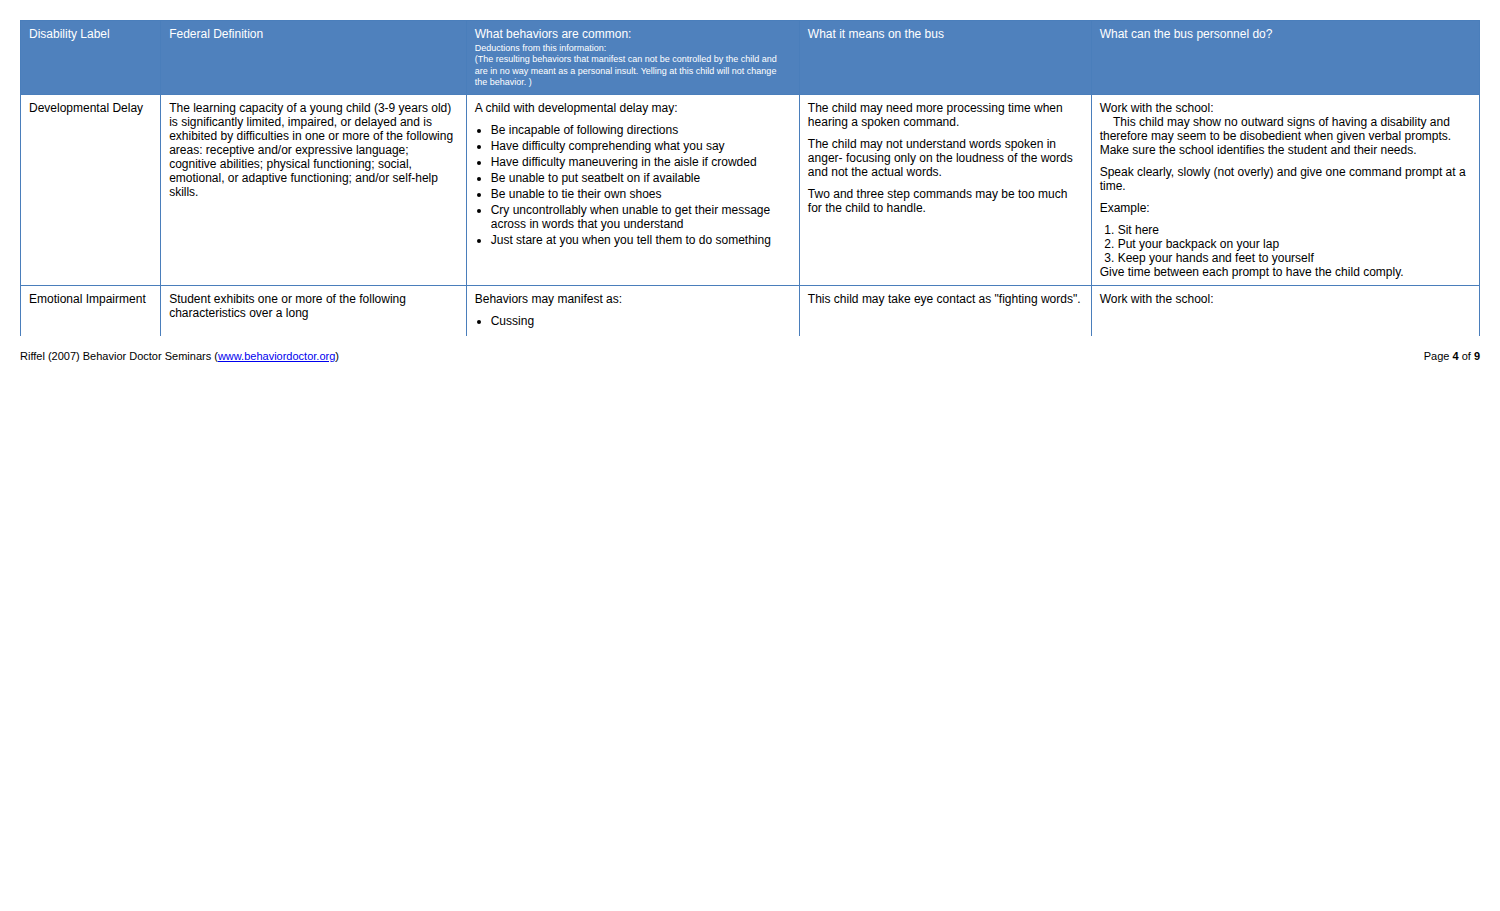| Disability Label | Federal Definition | What behaviors are common: Deductions from this information: (The resulting behaviors that manifest can not be controlled by the child and are in no way meant as a personal insult. Yelling at this child will not change the behavior. ) | What it means on the bus | What can the bus personnel do? |
| --- | --- | --- | --- | --- |
| Developmental Delay | The learning capacity of a young child (3-9 years old) is significantly limited, impaired, or delayed and is exhibited by difficulties in one or more of the following areas: receptive and/or expressive language; cognitive abilities; physical functioning; social, emotional, or adaptive functioning; and/or self-help skills. | A child with developmental delay may: Be incapable of following directions Have difficulty comprehending what you say Have difficulty maneuvering in the aisle if crowded Be unable to put seatbelt on if available Be unable to tie their own shoes Cry uncontrollably when unable to get their message across in words that you understand Just stare at you when you tell them to do something | The child may need more processing time when hearing a spoken command. The child may not understand words spoken in anger- focusing only on the loudness of the words and not the actual words. Two and three step commands may be too much for the child to handle. | Work with the school: This child may show no outward signs of having a disability and therefore may seem to be disobedient when given verbal prompts. Make sure the school identifies the student and their needs. Speak clearly, slowly (not overly) and give one command prompt at a time. Example: Sit here Put your backpack on your lap Keep your hands and feet to yourself Give time between each prompt to have the child comply. |
| Emotional Impairment | Student exhibits one or more of the following characteristics over a long | Behaviors may manifest as: Cussing | This child may take eye contact as "fighting words". | Work with the school: |
Riffel (2007) Behavior Doctor Seminars (www.behaviordoctor.org) Page 4 of 9